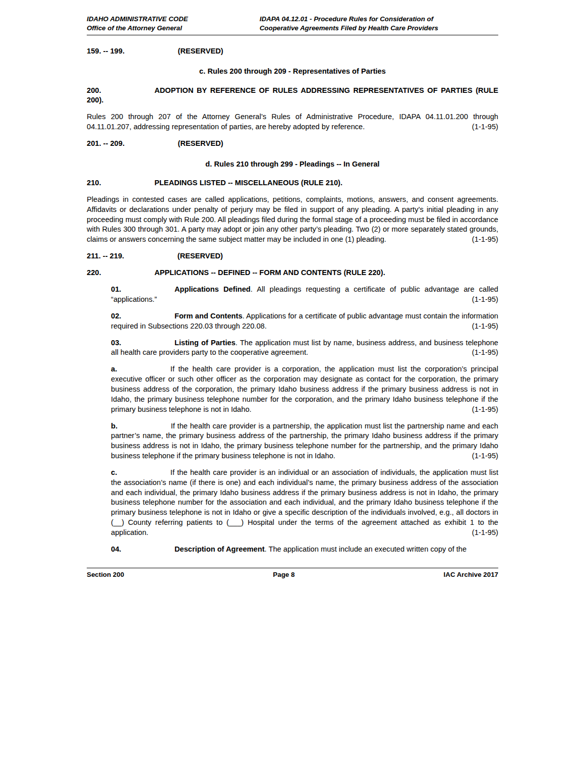| IDAHO ADMINISTRATIVE CODE | IDAPA 04.12.01 - Procedure Rules for Consideration of |
| Office of the Attorney General | Cooperative Agreements Filed by Health Care Providers |
159. -- 199. (RESERVED)
c. Rules 200 through 209 - Representatives of Parties
200. ADOPTION BY REFERENCE OF RULES ADDRESSING REPRESENTATIVES OF PARTIES (RULE 200).
Rules 200 through 207 of the Attorney General’s Rules of Administrative Procedure, IDAPA 04.11.01.200 through 04.11.01.207, addressing representation of parties, are hereby adopted by reference.(1-1-95)
201. -- 209. (RESERVED)
d. Rules 210 through 299 - Pleadings -- In General
210. PLEADINGS LISTED -- MISCELLANEOUS (RULE 210).
Pleadings in contested cases are called applications, petitions, complaints, motions, answers, and consent agreements. Affidavits or declarations under penalty of perjury may be filed in support of any pleading. A party’s initial pleading in any proceeding must comply with Rule 200. All pleadings filed during the formal stage of a proceeding must be filed in accordance with Rules 300 through 301. A party may adopt or join any other party’s pleading. Two (2) or more separately stated grounds, claims or answers concerning the same subject matter may be included in one (1) pleading.(1-1-95)
211. -- 219. (RESERVED)
220. APPLICATIONS -- DEFINED -- FORM AND CONTENTS (RULE 220).
01. Applications Defined. All pleadings requesting a certificate of public advantage are called “applications.”(1-1-95)
02. Form and Contents. Applications for a certificate of public advantage must contain the information required in Subsections 220.03 through 220.08.(1-1-95)
03. Listing of Parties. The application must list by name, business address, and business telephone all health care providers party to the cooperative agreement.(1-1-95)
a. If the health care provider is a corporation, the application must list the corporation’s principal executive officer or such other officer as the corporation may designate as contact for the corporation, the primary business address of the corporation, the primary Idaho business address if the primary business address is not in Idaho, the primary business telephone number for the corporation, and the primary Idaho business telephone if the primary business telephone is not in Idaho.(1-1-95)
b. If the health care provider is a partnership, the application must list the partnership name and each partner’s name, the primary business address of the partnership, the primary Idaho business address if the primary business address is not in Idaho, the primary business telephone number for the partnership, and the primary Idaho business telephone if the primary business telephone is not in Idaho.(1-1-95)
c. If the health care provider is an individual or an association of individuals, the application must list the association’s name (if there is one) and each individual’s name, the primary business address of the association and each individual, the primary Idaho business address if the primary business address is not in Idaho, the primary business telephone number for the association and each individual, and the primary Idaho business telephone if the primary business telephone is not in Idaho or give a specific description of the individuals involved, e.g., all doctors in (__) County referring patients to (___) Hospital under the terms of the agreement attached as exhibit 1 to the application.(1-1-95)
04. Description of Agreement. The application must include an executed written copy of the
Section 200 Page 8 IAC Archive 2017